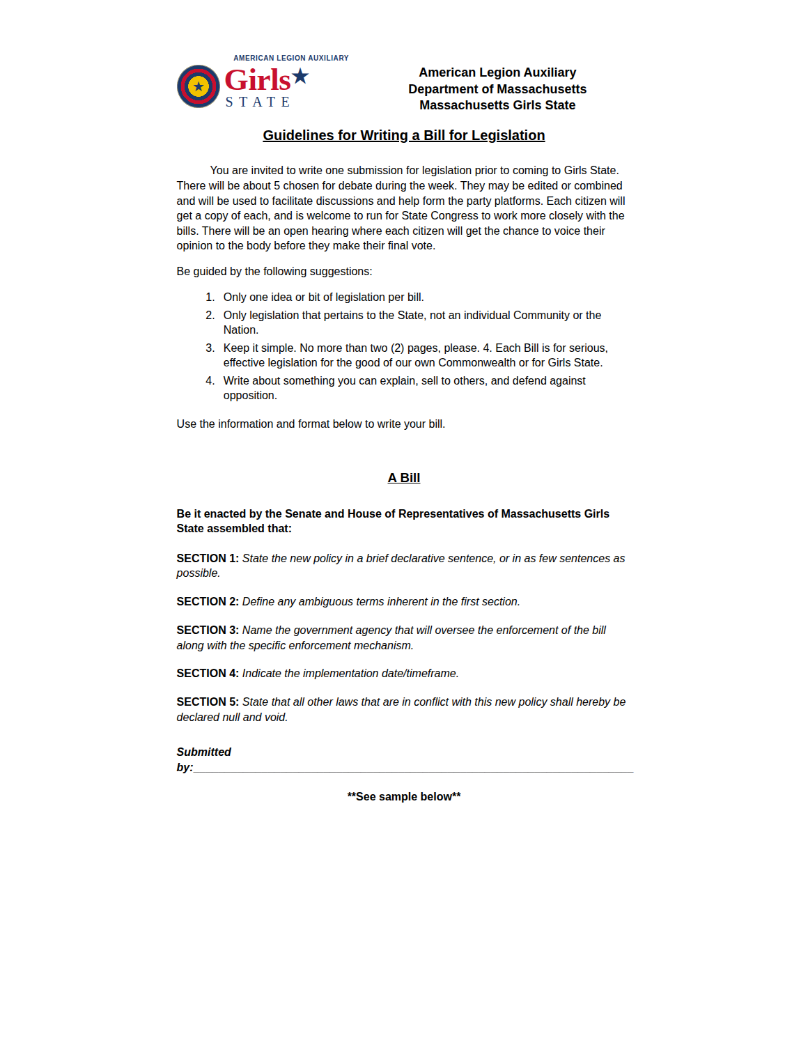AMERICAN LEGION AUXILIARY
Girls★ STATE
American Legion Auxiliary
Department of Massachusetts
Massachusetts Girls State
Guidelines for Writing a Bill for Legislation
You are invited to write one submission for legislation prior to coming to Girls State. There will be about 5 chosen for debate during the week. They may be edited or combined and will be used to facilitate discussions and help form the party platforms. Each citizen will get a copy of each, and is welcome to run for State Congress to work more closely with the bills. There will be an open hearing where each citizen will get the chance to voice their opinion to the body before they make their final vote.
Be guided by the following suggestions:
Only one idea or bit of legislation per bill.
Only legislation that pertains to the State, not an individual Community or the Nation.
Keep it simple. No more than two (2) pages, please. 4. Each Bill is for serious, effective legislation for the good of our own Commonwealth or for Girls State.
Write about something you can explain, sell to others, and defend against opposition.
Use the information and format below to write your bill.
A Bill
Be it enacted by the Senate and House of Representatives of Massachusetts Girls State assembled that:
SECTION 1: State the new policy in a brief declarative sentence, or in as few sentences as possible.
SECTION 2: Define any ambiguous terms inherent in the first section.
SECTION 3: Name the government agency that will oversee the enforcement of the bill along with the specific enforcement mechanism.
SECTION 4: Indicate the implementation date/timeframe.
SECTION 5: State that all other laws that are in conflict with this new policy shall hereby be declared null and void.
Submitted
by:_______________________________________________________________________
**See sample below**